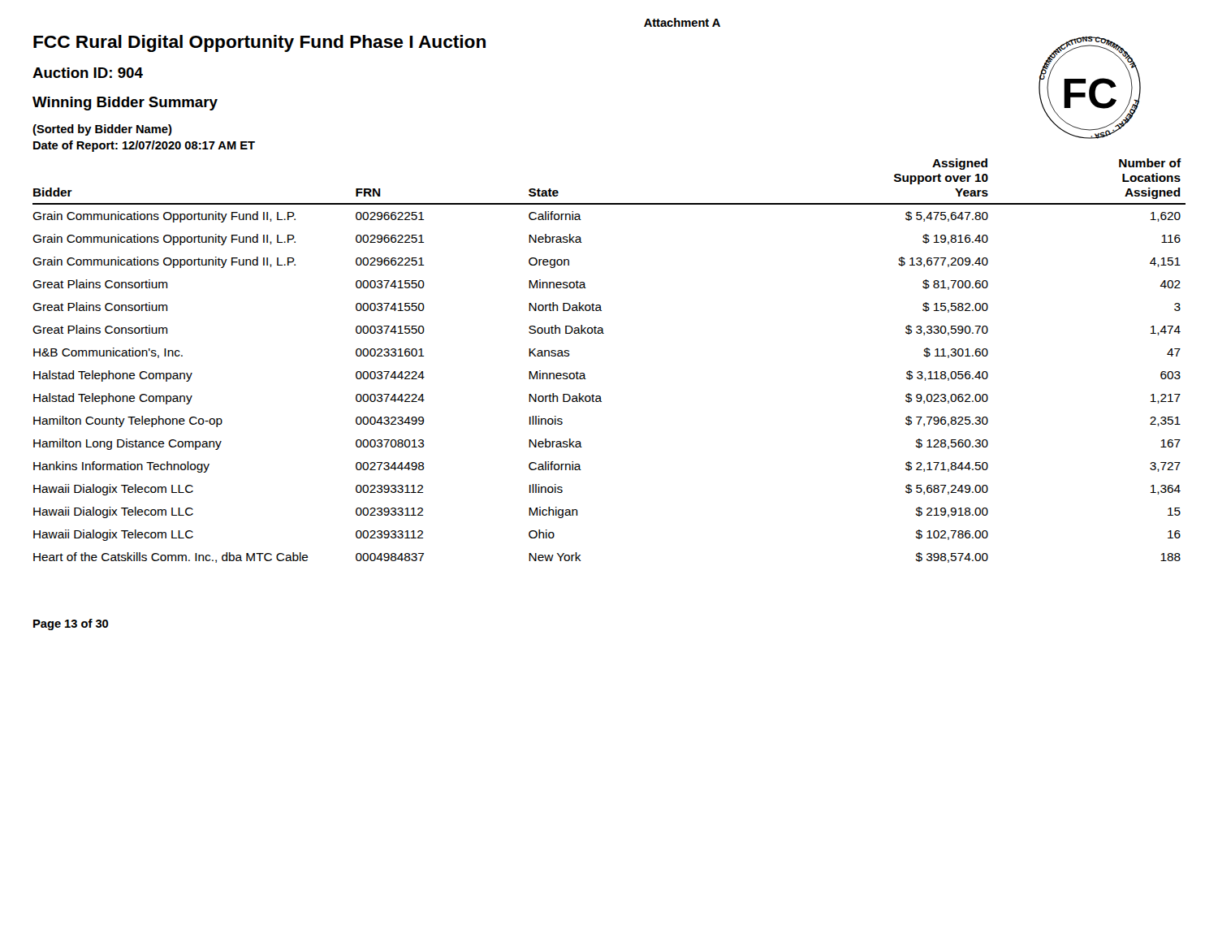Attachment A
FCC Rural Digital Opportunity Fund Phase I Auction
Auction ID: 904
Winning Bidder Summary
(Sorted by Bidder Name)
Date of Report: 12/07/2020 08:17 AM ET
FC COMMUNICATIONS COMMISSION FEDERAL · USA ·
| | | | Assigned Support over 10 | Number of Locations |
| --- | --- | --- | --- | --- |
| Bidder | FRN | State | Years | Assigned |
| Grain Communications Opportunity Fund II, L.P. | 0029662251 | California | $ 5,475,647.80 | 1,620 |
| Grain Communications Opportunity Fund II, L.P. | 0029662251 | Nebraska | $ 19,816.40 | 116 |
| Grain Communications Opportunity Fund II, L.P. | 0029662251 | Oregon | $ 13,677,209.40 | 4,151 |
| Great Plains Consortium | 0003741550 | Minnesota | $ 81,700.60 | 402 |
| Great Plains Consortium | 0003741550 | North Dakota | $ 15,582.00 | 3 |
| Great Plains Consortium | 0003741550 | South Dakota | $ 3,330,590.70 | 1,474 |
| H&B Communication's, Inc. | 0002331601 | Kansas | $ 11,301.60 | 47 |
| Halstad Telephone Company | 0003744224 | Minnesota | $ 3,118,056.40 | 603 |
| Halstad Telephone Company | 0003744224 | North Dakota | $ 9,023,062.00 | 1,217 |
| Hamilton County Telephone Co-op | 0004323499 | Illinois | $ 7,796,825.30 | 2,351 |
| Hamilton Long Distance Company | 0003708013 | Nebraska | $ 128,560.30 | 167 |
| Hankins Information Technology | 0027344498 | California | $ 2,171,844.50 | 3,727 |
| Hawaii Dialogix Telecom LLC | 0023933112 | Illinois | $ 5,687,249.00 | 1,364 |
| Hawaii Dialogix Telecom LLC | 0023933112 | Michigan | $ 219,918.00 | 15 |
| Hawaii Dialogix Telecom LLC | 0023933112 | Ohio | $ 102,786.00 | 16 |
| Heart of the Catskills Comm. Inc., dba MTC Cable | 0004984837 | New York | $ 398,574.00 | 188 |
Page 13 of 30